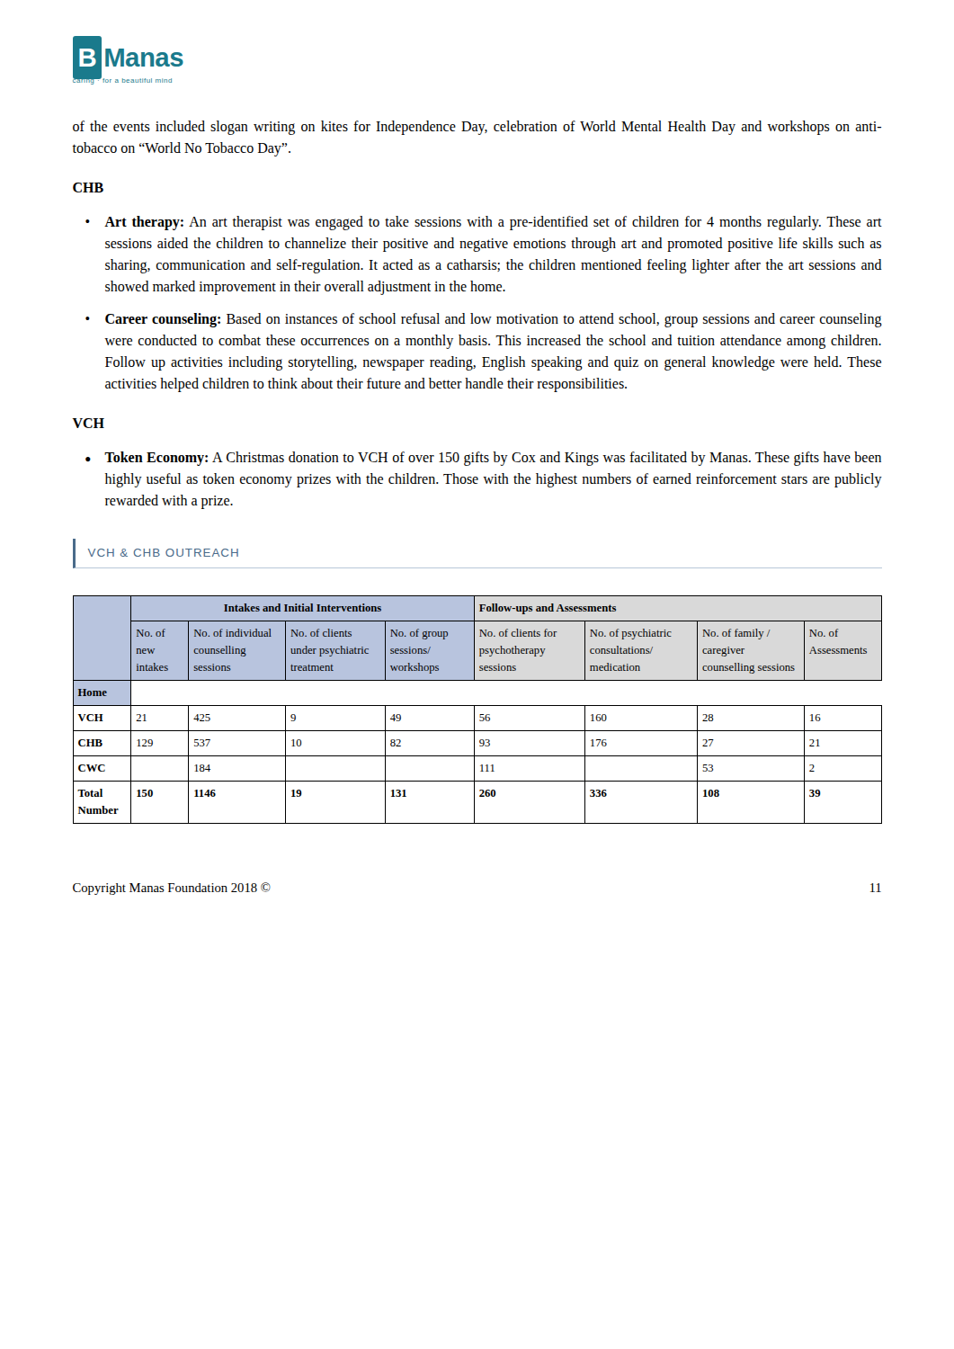BManas
caring · for a beautiful mind
of the events included slogan writing on kites for Independence Day, celebration of World Mental Health Day and workshops on anti-tobacco on “World No Tobacco Day”.
CHB
Art therapy: An art therapist was engaged to take sessions with a pre-identified set of children for 4 months regularly. These art sessions aided the children to channelize their positive and negative emotions through art and promoted positive life skills such as sharing, communication and self-regulation. It acted as a catharsis; the children mentioned feeling lighter after the art sessions and showed marked improvement in their overall adjustment in the home.
Career counseling: Based on instances of school refusal and low motivation to attend school, group sessions and career counseling were conducted to combat these occurrences on a monthly basis. This increased the school and tuition attendance among children. Follow up activities including storytelling, newspaper reading, English speaking and quiz on general knowledge were held. These activities helped children to think about their future and better handle their responsibilities.
VCH
Token Economy: A Christmas donation to VCH of over 150 gifts by Cox and Kings was facilitated by Manas. These gifts have been highly useful as token economy prizes with the children. Those with the highest numbers of earned reinforcement stars are publicly rewarded with a prize.
VCH & CHB OUTREACH
| | Intakes and Initial Interventions | Follow-ups and Assessments |
| No. of new intakes | No. of individual counselling sessions | No. of clients under psychiatric treatment | No. of group sessions/ workshops | No. of clients for psychotherapy sessions | No. of psychiatric consultations/ medication | No. of family / caregiver counselling sessions | No. of Assessments |
| Home | |
| VCH | 21 | 425 | 9 | 49 | 56 | 160 | 28 | 16 |
| CHB | 129 | 537 | 10 | 82 | 93 | 176 | 27 | 21 |
| CWC | | 184 | | | 111 | | 53 | 2 |
| Total Number | 150 | 1146 | 19 | 131 | 260 | 336 | 108 | 39 |
Copyright Manas Foundation 2018 ©
11